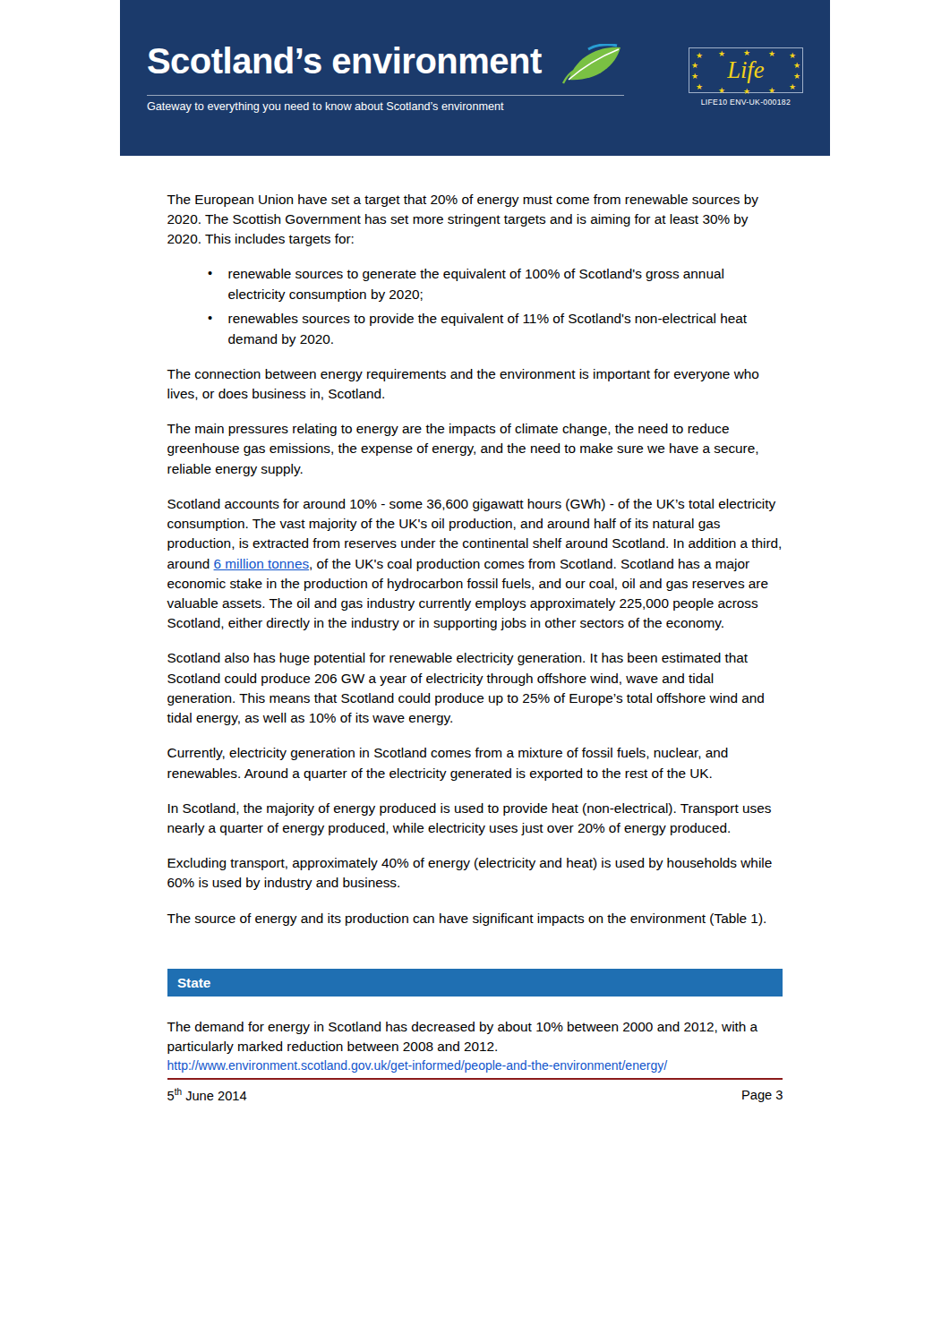Scotland’s environment
Gateway to everything you need to know about Scotland’s environment
★ ★ ★ ★ ★ ★ ★ ★ ★ ★ ★ ★ ★ ★
Life
LIFE10 ENV-UK-000182
The European Union have set a target that 20% of energy must come from renewable sources by 2020. The Scottish Government has set more stringent targets and is aiming for at least 30% by 2020. This includes targets for:
renewable sources to generate the equivalent of 100% of Scotland's gross annual electricity consumption by 2020;
renewables sources to provide the equivalent of 11% of Scotland's non-electrical heat demand by 2020.
The connection between energy requirements and the environment is important for everyone who lives, or does business in, Scotland.
The main pressures relating to energy are the impacts of climate change, the need to reduce greenhouse gas emissions, the expense of energy, and the need to make sure we have a secure, reliable energy supply.
Scotland accounts for around 10% - some 36,600 gigawatt hours (GWh) - of the UK’s total electricity consumption. The vast majority of the UK's oil production, and around half of its natural gas production, is extracted from reserves under the continental shelf around Scotland. In addition a third, around 6 million tonnes, of the UK's coal production comes from Scotland. Scotland has a major economic stake in the production of hydrocarbon fossil fuels, and our coal, oil and gas reserves are valuable assets. The oil and gas industry currently employs approximately 225,000 people across Scotland, either directly in the industry or in supporting jobs in other sectors of the economy.
Scotland also has huge potential for renewable electricity generation. It has been estimated that Scotland could produce 206 GW a year of electricity through offshore wind, wave and tidal generation. This means that Scotland could produce up to 25% of Europe’s total offshore wind and tidal energy, as well as 10% of its wave energy.
Currently, electricity generation in Scotland comes from a mixture of fossil fuels, nuclear, and renewables. Around a quarter of the electricity generated is exported to the rest of the UK.
In Scotland, the majority of energy produced is used to provide heat (non-electrical). Transport uses nearly a quarter of energy produced, while electricity uses just over 20% of energy produced.
Excluding transport, approximately 40% of energy (electricity and heat) is used by households while 60% is used by industry and business.
The source of energy and its production can have significant impacts on the environment (Table 1).
State
The demand for energy in Scotland has decreased by about 10% between 2000 and 2012, with a particularly marked reduction between 2008 and 2012.
http://www.environment.scotland.gov.uk/get-informed/people-and-the-environment/energy/
5th June 2014 Page 3